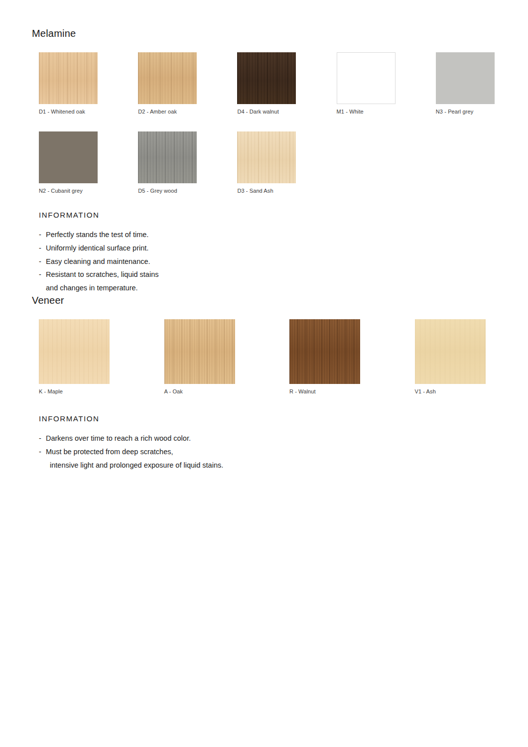Melamine
D1 - Whitened oak
D2 - Amber oak
D4 - Dark walnut
M1 - White
N3 - Pearl grey
N2 - Cubanit grey
D5 - Grey wood
D3 - Sand Ash
INFORMATION
Perfectly stands the test of time.
Uniformly identical surface print.
Easy cleaning and maintenance.
Resistant to scratches, liquid stainsand changes in temperature.
Veneer
K - Maple
A - Oak
R - Walnut
V1 - Ash
INFORMATION
Darkens over time to reach a rich wood color.
Must be protected from deep scratches,intensive light and prolonged exposure of liquid stains.